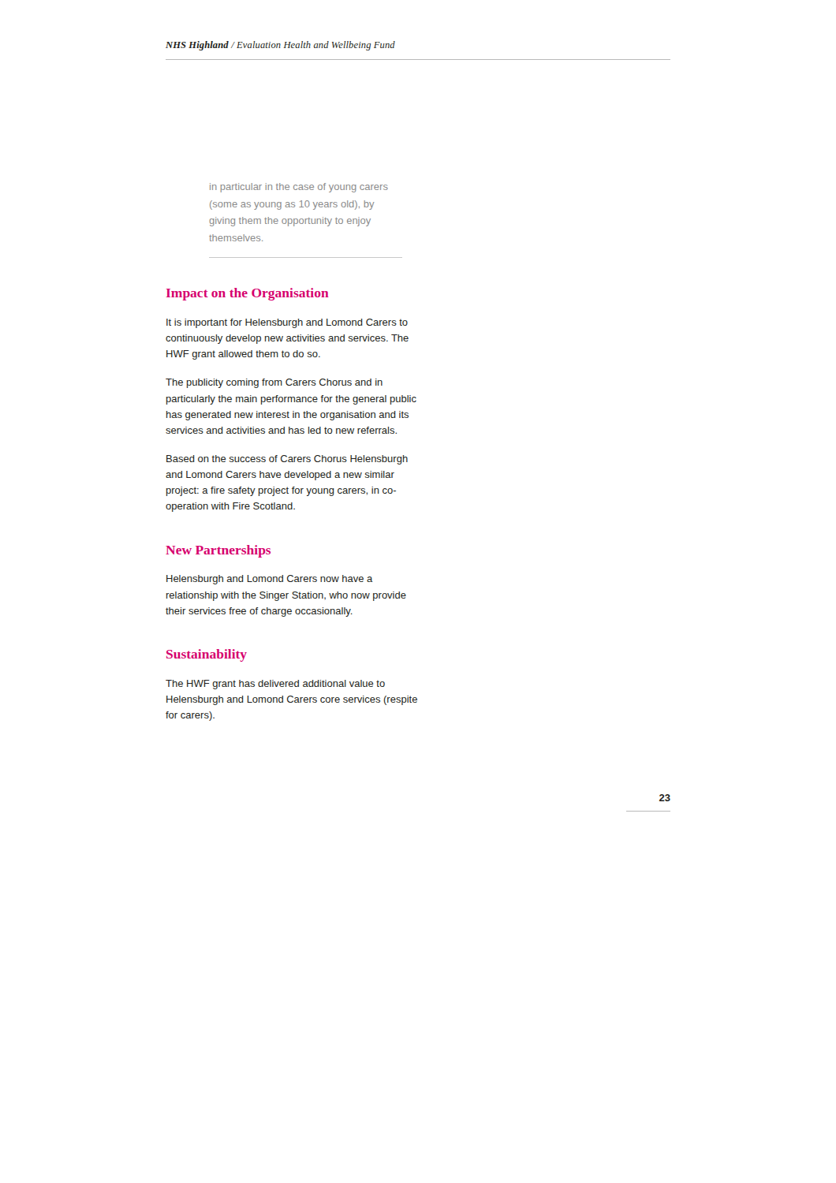NHS Highland / Evaluation Health and Wellbeing Fund
in particular in the case of young carers (some as young as 10 years old), by giving them the opportunity to enjoy themselves.
Impact on the Organisation
It is important for Helensburgh and Lomond Carers to continuously develop new activities and services. The HWF grant allowed them to do so.
The publicity coming from Carers Chorus and in particularly the main performance for the general public has generated new interest in the organisation and its services and activities and has led to new referrals.
Based on the success of Carers Chorus Helensburgh and Lomond Carers have developed a new similar project: a fire safety project for young carers, in co-operation with Fire Scotland.
New Partnerships
Helensburgh and Lomond Carers now have a relationship with the Singer Station, who now provide their services free of charge occasionally.
Sustainability
The HWF grant has delivered additional value to Helensburgh and Lomond Carers core services (respite for carers).
23